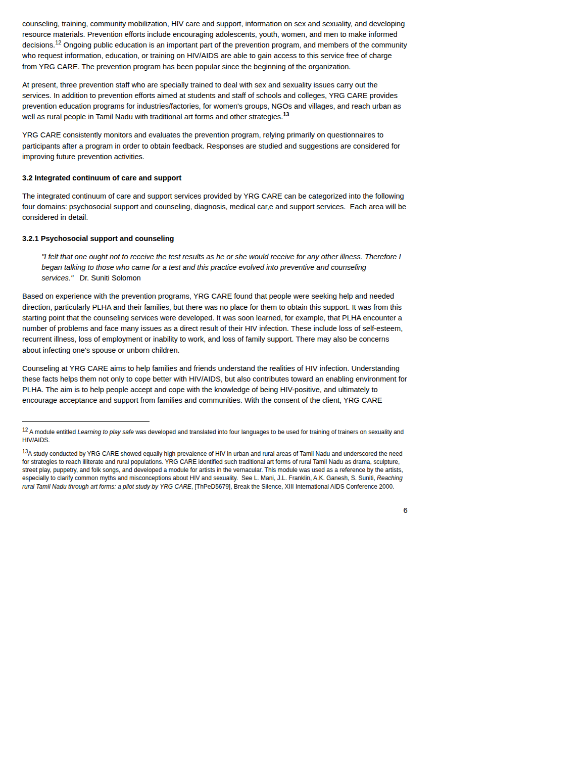counseling, training, community mobilization, HIV care and support, information on sex and sexuality, and developing resource materials. Prevention efforts include encouraging adolescents, youth, women, and men to make informed decisions.12 Ongoing public education is an important part of the prevention program, and members of the community who request information, education, or training on HIV/AIDS are able to gain access to this service free of charge from YRG CARE. The prevention program has been popular since the beginning of the organization.
At present, three prevention staff who are specially trained to deal with sex and sexuality issues carry out the services. In addition to prevention efforts aimed at students and staff of schools and colleges, YRG CARE provides prevention education programs for industries/factories, for women's groups, NGOs and villages, and reach urban as well as rural people in Tamil Nadu with traditional art forms and other strategies.13
YRG CARE consistently monitors and evaluates the prevention program, relying primarily on questionnaires to participants after a program in order to obtain feedback. Responses are studied and suggestions are considered for improving future prevention activities.
3.2 Integrated continuum of care and support
The integrated continuum of care and support services provided by YRG CARE can be categorized into the following four domains: psychosocial support and counseling, diagnosis, medical car,e and support services. Each area will be considered in detail.
3.2.1 Psychosocial support and counseling
"I felt that one ought not to receive the test results as he or she would receive for any other illness. Therefore I began talking to those who came for a test and this practice evolved into preventive and counseling services." Dr. Suniti Solomon
Based on experience with the prevention programs, YRG CARE found that people were seeking help and needed direction, particularly PLHA and their families, but there was no place for them to obtain this support. It was from this starting point that the counseling services were developed. It was soon learned, for example, that PLHA encounter a number of problems and face many issues as a direct result of their HIV infection. These include loss of self-esteem, recurrent illness, loss of employment or inability to work, and loss of family support. There may also be concerns about infecting one's spouse or unborn children.
Counseling at YRG CARE aims to help families and friends understand the realities of HIV infection. Understanding these facts helps them not only to cope better with HIV/AIDS, but also contributes toward an enabling environment for PLHA. The aim is to help people accept and cope with the knowledge of being HIV-positive, and ultimately to encourage acceptance and support from families and communities. With the consent of the client, YRG CARE
12 A module entitled Learning to play safe was developed and translated into four languages to be used for training of trainers on sexuality and HIV/AIDS.
13 A study conducted by YRG CARE showed equally high prevalence of HIV in urban and rural areas of Tamil Nadu and underscored the need for strategies to reach illiterate and rural populations. YRG CARE identified such traditional art forms of rural Tamil Nadu as drama, sculpture, street play, puppetry, and folk songs, and developed a module for artists in the vernacular. This module was used as a reference by the artists, especially to clarify common myths and misconceptions about HIV and sexuality. See L. Mani, J.L. Franklin, A.K. Ganesh, S. Suniti, Reaching rural Tamil Nadu through art forms: a pilot study by YRG CARE, [ThPeD5679], Break the Silence, XIII International AIDS Conference 2000.
6